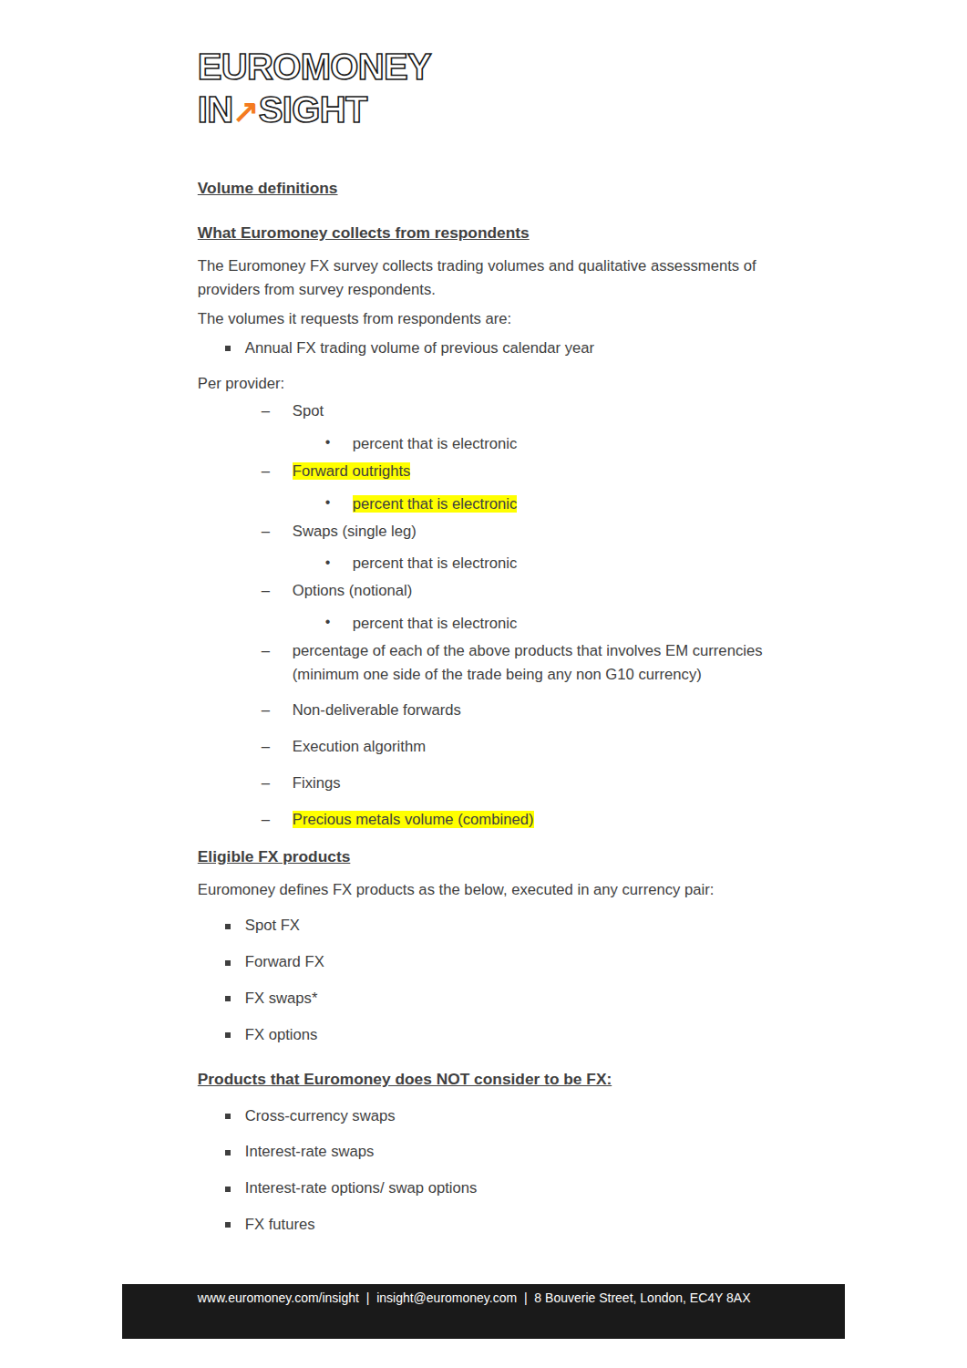EUROMONEY IN↗SIGHT
Volume definitions
What Euromoney collects from respondents
The Euromoney FX survey collects trading volumes and qualitative assessments of providers from survey respondents.
The volumes it requests from respondents are:
Annual FX trading volume of previous calendar year
Per provider:
Spot
percent that is electronic
Forward outrights
percent that is electronic
Swaps (single leg)
percent that is electronic
Options (notional)
percent that is electronic
percentage of each of the above products that involves EM currencies (minimum one side of the trade being any non G10 currency)
Non-deliverable forwards
Execution algorithm
Fixings
Precious metals volume (combined)
Eligible FX products
Euromoney defines FX products as the below, executed in any currency pair:
Spot FX
Forward FX
FX swaps*
FX options
Products that Euromoney does NOT consider to be FX:
Cross-currency swaps
Interest-rate swaps
Interest-rate options/ swap options
FX futures
www.euromoney.com/insight | insight@euromoney.com | 8 Bouverie Street, London, EC4Y 8AX